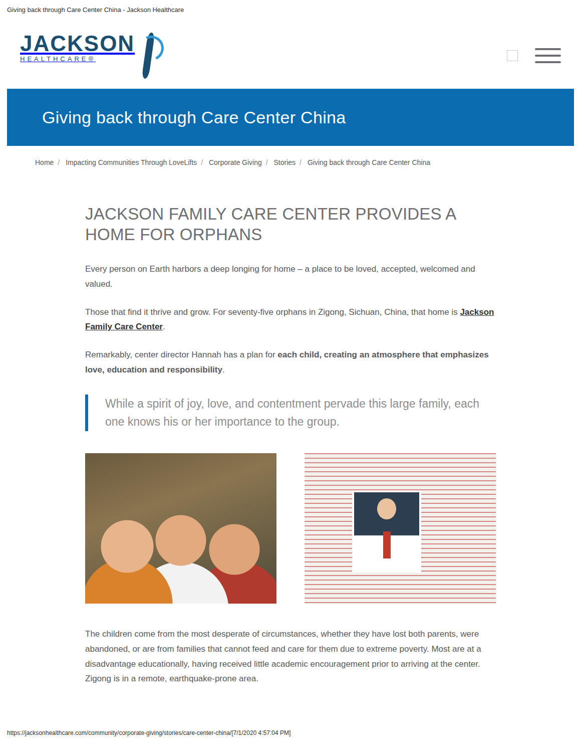Giving back through Care Center China - Jackson Healthcare
JACKSON HEALTHCARE®
Giving back through Care Center China
Home/ Impacting Communities Through LoveLifts/ Corporate Giving/ Stories/ Giving back through Care Center China
JACKSON FAMILY CARE CENTER PROVIDES A HOME FOR ORPHANS
Every person on Earth harbors a deep longing for home – a place to be loved, accepted, welcomed and valued.
Those that find it thrive and grow. For seventy-five orphans in Zigong, Sichuan, China, that home is Jackson Family Care Center.
Remarkably, center director Hannah has a plan for each child, creating an atmosphere that emphasizes love, education and responsibility.
While a spirit of joy, love, and contentment pervade this large family, each one knows his or her importance to the group.
The children come from the most desperate of circumstances, whether they have lost both parents, were abandoned, or are from families that cannot feed and care for them due to extreme poverty. Most are at a disadvantage educationally, having received little academic encouragement prior to arriving at the center. Zigong is in a remote, earthquake-prone area.
https://jacksonhealthcare.com/community/corporate-giving/stories/care-center-china/[7/1/2020 4:57:04 PM]